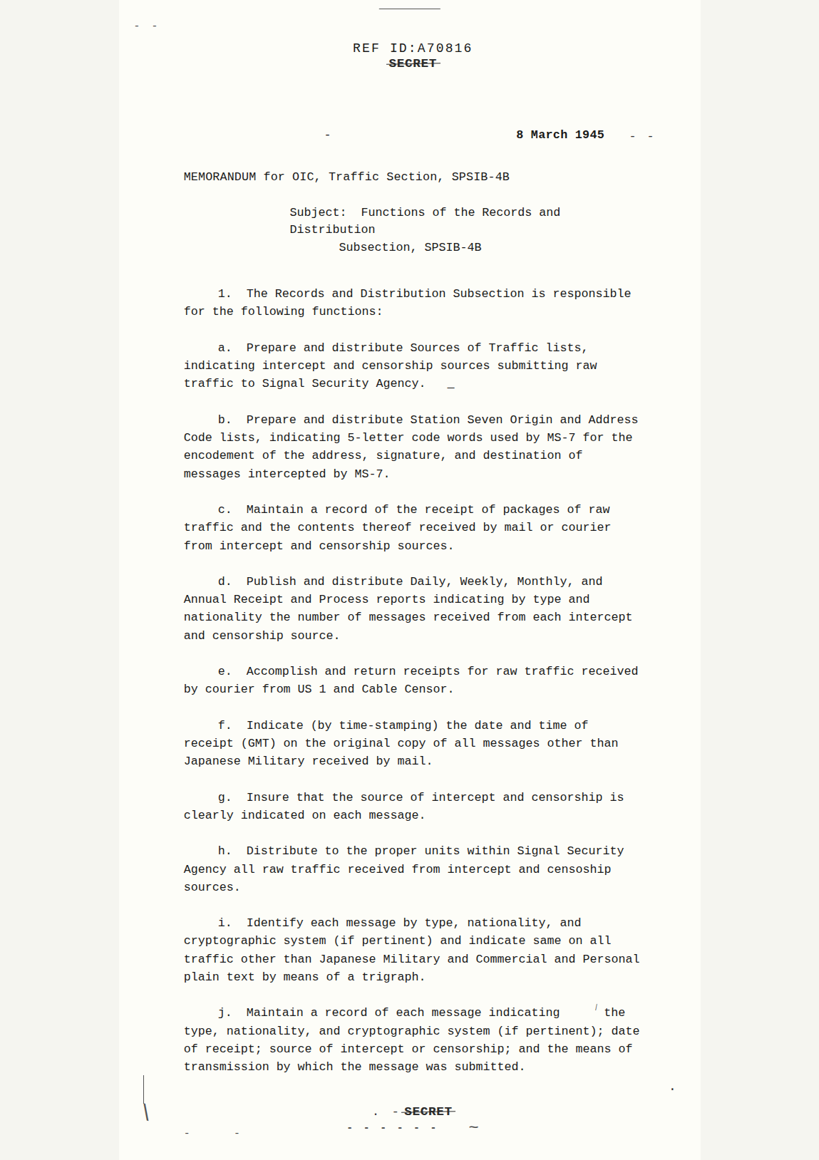- -
REF ID:A70816
SECRET
-8 March 1945- -
MEMORANDUM for OIC, Traffic Section, SPSIB-4B
Subject: Functions of the Records and Distribution Subsection, SPSIB-4B
1. The Records and Distribution Subsection is responsible for the following functions:
a. Prepare and distribute Sources of Traffic lists, indicating intercept and censorship sources submitting raw traffic to Signal Security Agency. _
b. Prepare and distribute Station Seven Origin and Address Code lists, indicating 5-letter code words used by MS-7 for the encodement of the address, signature, and destination of messages intercepted by MS-7.
c. Maintain a record of the receipt of packages of raw traffic and the contents thereof received by mail or courier from intercept and censorship sources.
d. Publish and distribute Daily, Weekly, Monthly, and Annual Receipt and Process reports indicating by type and nationality the number of messages received from each intercept and censorship source.
e. Accomplish and return receipts for raw traffic received by courier from US 1 and Cable Censor.
f. Indicate (by time-stamping) the date and time of receipt (GMT) on the original copy of all messages other than Japanese Military received by mail.
g. Insure that the source of intercept and censorship is clearly indicated on each message.
h. Distribute to the proper units within Signal Security Agency all raw traffic received from intercept and censoship sources.
i. Identify each message by type, nationality, and cryptographic system (if pertinent) and indicate same on all traffic other than Japanese Military and Commercial and Personal plain text by means of a trigraph.
j. Maintain a record of each message indicating/ the type, nationality, and cryptographic system (if pertinent); date of receipt; source of intercept or censorship; and the means of transmission by which the message was submitted.
. -SECRET - - - - - - ~
.
\
- -